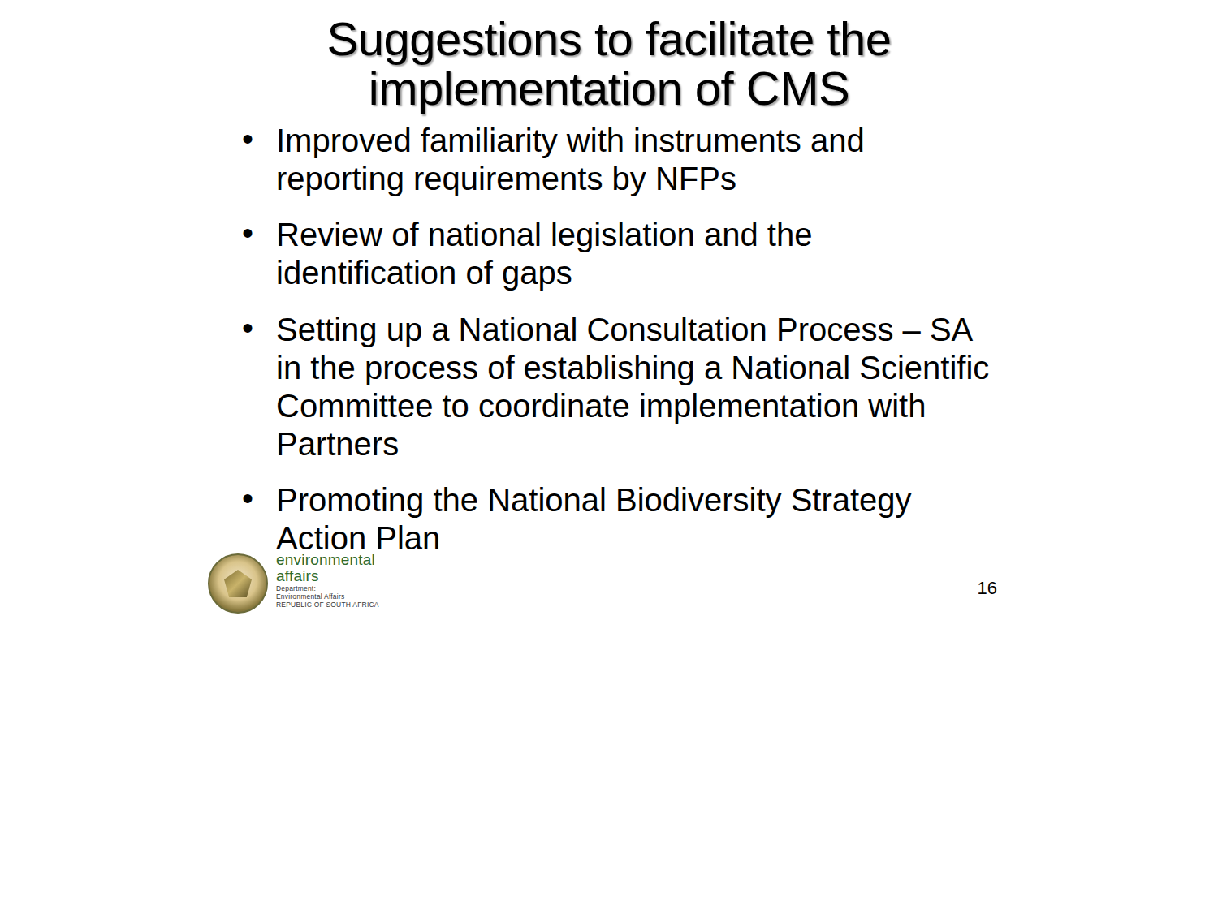Suggestions to facilitate the implementation of CMS
Improved familiarity with instruments and reporting requirements by NFPs
Review of national legislation and the identification of gaps
Setting up a National Consultation Process – SA in the process of establishing a National Scientific Committee to coordinate implementation with Partners
Promoting the National Biodiversity Strategy Action Plan
environmental affairs
Department:
Environmental Affairs
REPUBLIC OF SOUTH AFRICA
16